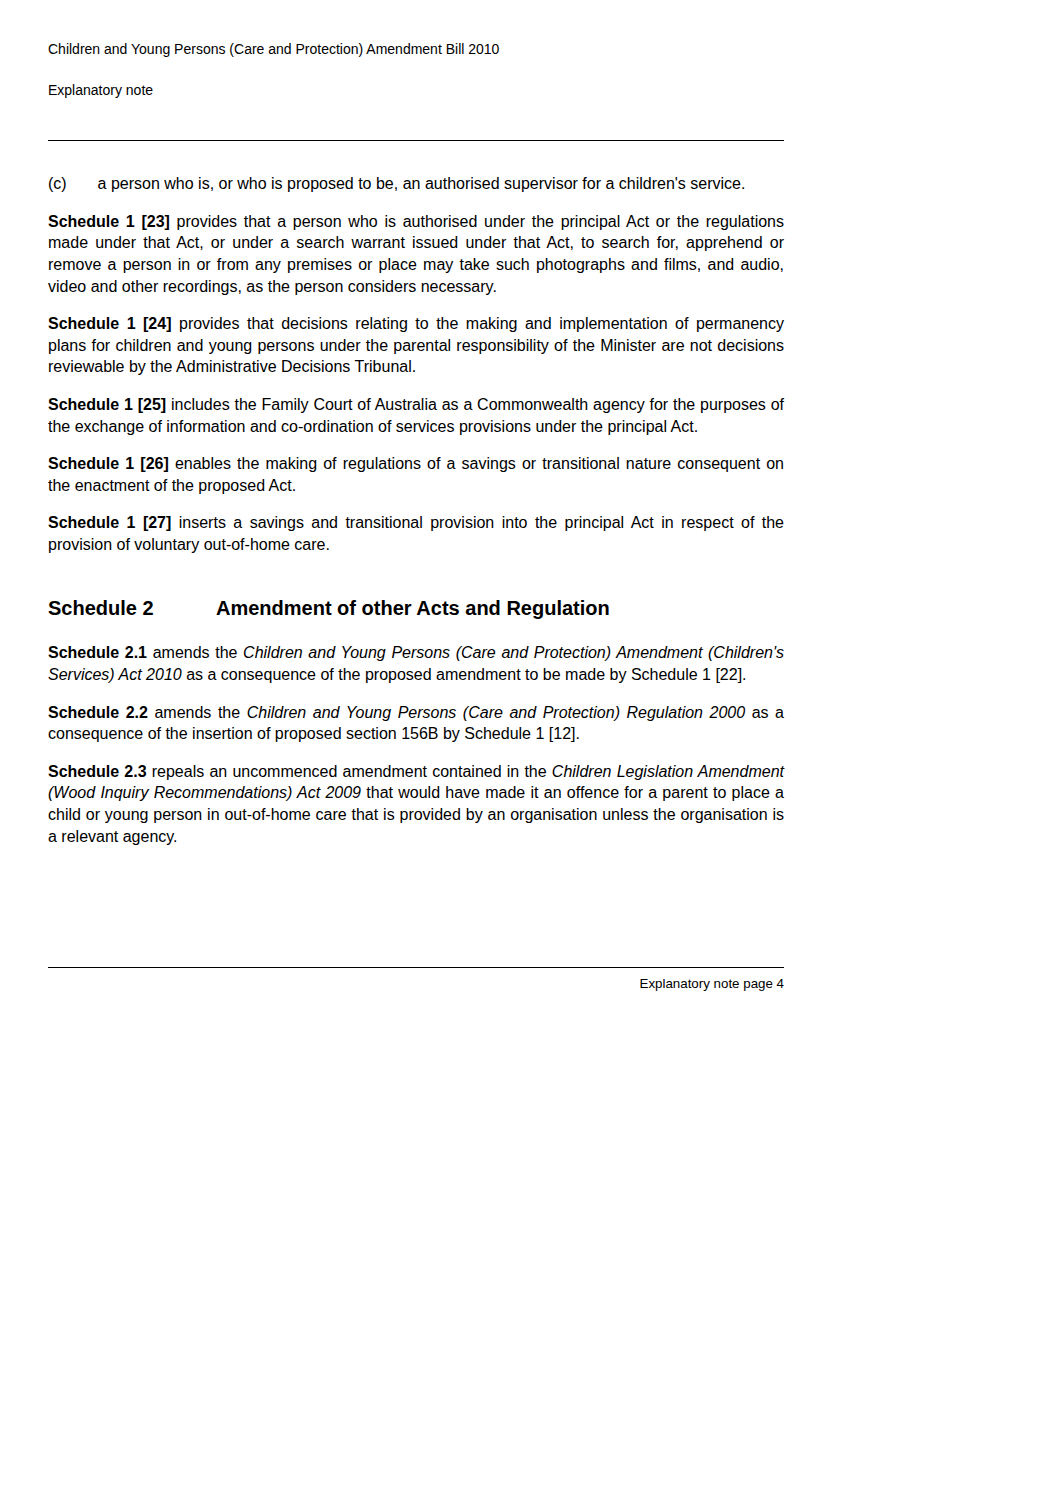Children and Young Persons (Care and Protection) Amendment Bill 2010
Explanatory note
(c) a person who is, or who is proposed to be, an authorised supervisor for a children's service.
Schedule 1 [23] provides that a person who is authorised under the principal Act or the regulations made under that Act, or under a search warrant issued under that Act, to search for, apprehend or remove a person in or from any premises or place may take such photographs and films, and audio, video and other recordings, as the person considers necessary.
Schedule 1 [24] provides that decisions relating to the making and implementation of permanency plans for children and young persons under the parental responsibility of the Minister are not decisions reviewable by the Administrative Decisions Tribunal.
Schedule 1 [25] includes the Family Court of Australia as a Commonwealth agency for the purposes of the exchange of information and co-ordination of services provisions under the principal Act.
Schedule 1 [26] enables the making of regulations of a savings or transitional nature consequent on the enactment of the proposed Act.
Schedule 1 [27] inserts a savings and transitional provision into the principal Act in respect of the provision of voluntary out-of-home care.
Schedule 2 Amendment of other Acts and Regulation
Schedule 2.1 amends the Children and Young Persons (Care and Protection) Amendment (Children's Services) Act 2010 as a consequence of the proposed amendment to be made by Schedule 1 [22].
Schedule 2.2 amends the Children and Young Persons (Care and Protection) Regulation 2000 as a consequence of the insertion of proposed section 156B by Schedule 1 [12].
Schedule 2.3 repeals an uncommenced amendment contained in the Children Legislation Amendment (Wood Inquiry Recommendations) Act 2009 that would have made it an offence for a parent to place a child or young person in out-of-home care that is provided by an organisation unless the organisation is a relevant agency.
Explanatory note page 4